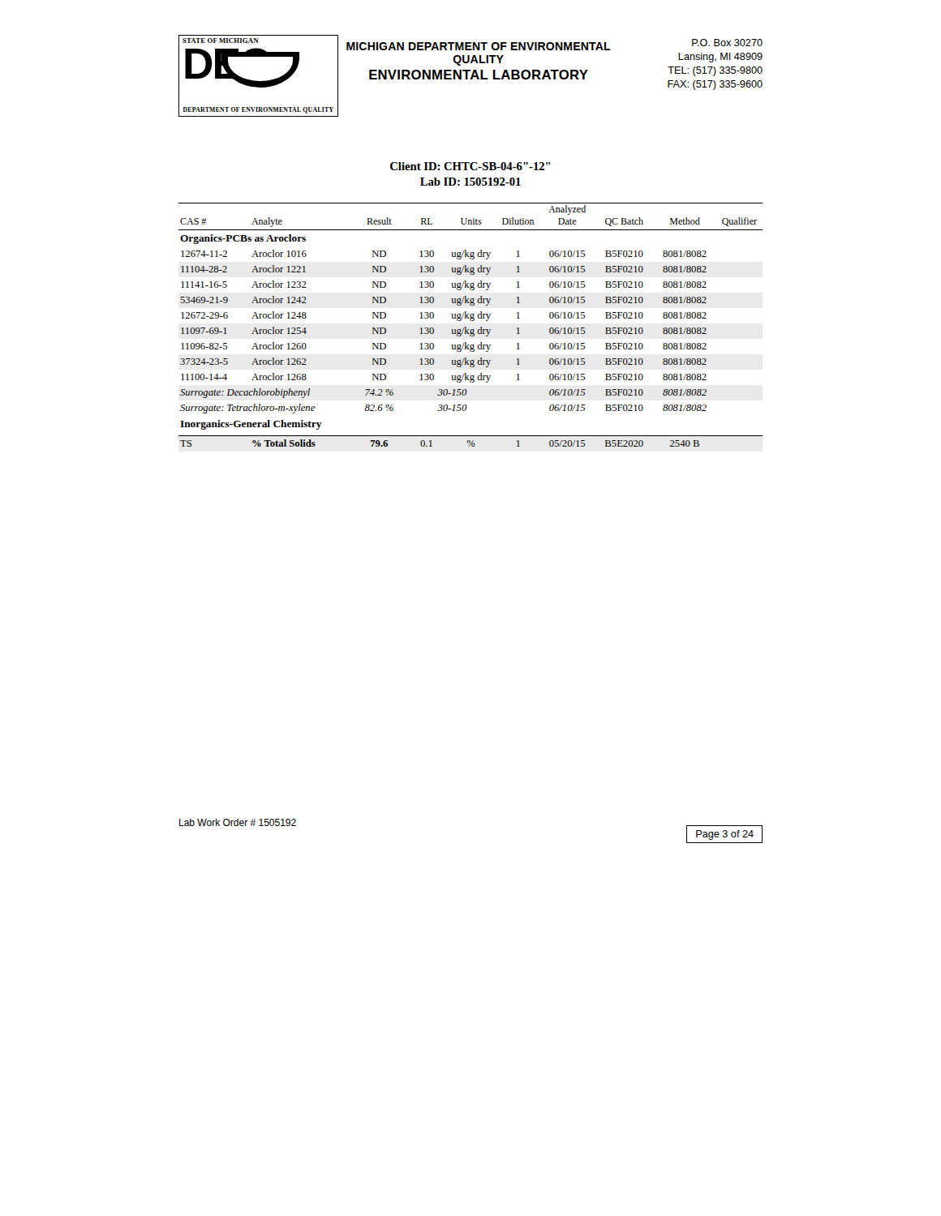STATE OF MICHIGAN
DEQ
DEPARTMENT OF ENVIRONMENTAL QUALITY
MICHIGAN DEPARTMENT OF ENVIRONMENTAL QUALITY
ENVIRONMENTAL LABORATORY
P.O. Box 30270
Lansing, MI 48909
TEL: (517) 335-9800
FAX: (517) 335-9600
Client ID: CHTC-SB-04-6"-12"
Lab ID: 1505192-01
| CAS # | Analyte | Result | RL | Units | Dilution | Analyzed Date | QC Batch | Method | Qualifier |
| --- | --- | --- | --- | --- | --- | --- | --- | --- | --- |
| Organics-PCBs as Aroclors |
| 12674-11-2 | Aroclor 1016 | ND | 130 | ug/kg dry | 1 | 06/10/15 | B5F0210 | 8081/8082 | |
| 11104-28-2 | Aroclor 1221 | ND | 130 | ug/kg dry | 1 | 06/10/15 | B5F0210 | 8081/8082 | |
| 11141-16-5 | Aroclor 1232 | ND | 130 | ug/kg dry | 1 | 06/10/15 | B5F0210 | 8081/8082 | |
| 53469-21-9 | Aroclor 1242 | ND | 130 | ug/kg dry | 1 | 06/10/15 | B5F0210 | 8081/8082 | |
| 12672-29-6 | Aroclor 1248 | ND | 130 | ug/kg dry | 1 | 06/10/15 | B5F0210 | 8081/8082 | |
| 11097-69-1 | Aroclor 1254 | ND | 130 | ug/kg dry | 1 | 06/10/15 | B5F0210 | 8081/8082 | |
| 11096-82-5 | Aroclor 1260 | ND | 130 | ug/kg dry | 1 | 06/10/15 | B5F0210 | 8081/8082 | |
| 37324-23-5 | Aroclor 1262 | ND | 130 | ug/kg dry | 1 | 06/10/15 | B5F0210 | 8081/8082 | |
| 11100-14-4 | Aroclor 1268 | ND | 130 | ug/kg dry | 1 | 06/10/15 | B5F0210 | 8081/8082 | |
| Surrogate: Decachlorobiphenyl | 74.2 % | 30-150 | | 06/10/15 | B5F0210 | 8081/8082 | |
| Surrogate: Tetrachloro-m-xylene | 82.6 % | 30-150 | | 06/10/15 | B5F0210 | 8081/8082 | |
| Inorganics-General Chemistry |
| TS | % Total Solids | 79.6 | 0.1 | % | 1 | 05/20/15 | B5E2020 | 2540 B | |
Lab Work Order # 1505192 Page 3 of 24